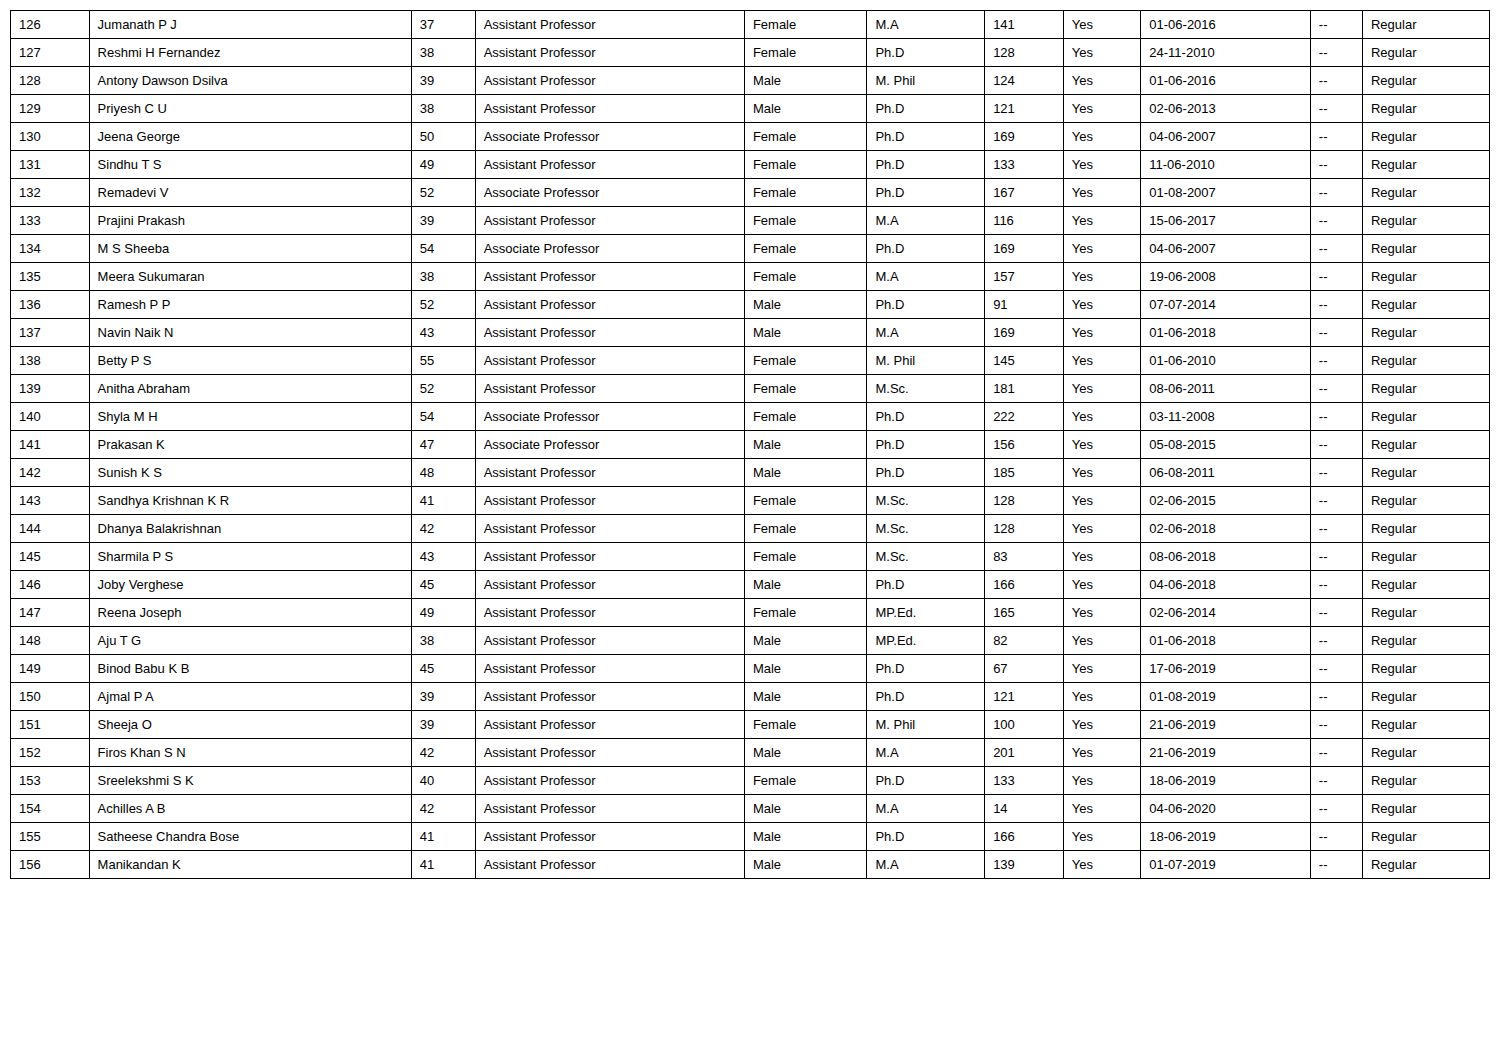| 126 | Jumanath P J | 37 | Assistant Professor | Female | M.A | 141 | Yes | 01-06-2016 | -- | Regular |
| 127 | Reshmi H Fernandez | 38 | Assistant Professor | Female | Ph.D | 128 | Yes | 24-11-2010 | -- | Regular |
| 128 | Antony Dawson Dsilva | 39 | Assistant Professor | Male | M. Phil | 124 | Yes | 01-06-2016 | -- | Regular |
| 129 | Priyesh C U | 38 | Assistant Professor | Male | Ph.D | 121 | Yes | 02-06-2013 | -- | Regular |
| 130 | Jeena George | 50 | Associate Professor | Female | Ph.D | 169 | Yes | 04-06-2007 | -- | Regular |
| 131 | Sindhu T S | 49 | Assistant Professor | Female | Ph.D | 133 | Yes | 11-06-2010 | -- | Regular |
| 132 | Remadevi V | 52 | Associate Professor | Female | Ph.D | 167 | Yes | 01-08-2007 | -- | Regular |
| 133 | Prajini Prakash | 39 | Assistant Professor | Female | M.A | 116 | Yes | 15-06-2017 | -- | Regular |
| 134 | M S Sheeba | 54 | Associate Professor | Female | Ph.D | 169 | Yes | 04-06-2007 | -- | Regular |
| 135 | Meera Sukumaran | 38 | Assistant Professor | Female | M.A | 157 | Yes | 19-06-2008 | -- | Regular |
| 136 | Ramesh P P | 52 | Assistant Professor | Male | Ph.D | 91 | Yes | 07-07-2014 | -- | Regular |
| 137 | Navin Naik N | 43 | Assistant Professor | Male | M.A | 169 | Yes | 01-06-2018 | -- | Regular |
| 138 | Betty P S | 55 | Assistant Professor | Female | M. Phil | 145 | Yes | 01-06-2010 | -- | Regular |
| 139 | Anitha Abraham | 52 | Assistant Professor | Female | M.Sc. | 181 | Yes | 08-06-2011 | -- | Regular |
| 140 | Shyla M H | 54 | Associate Professor | Female | Ph.D | 222 | Yes | 03-11-2008 | -- | Regular |
| 141 | Prakasan K | 47 | Associate Professor | Male | Ph.D | 156 | Yes | 05-08-2015 | -- | Regular |
| 142 | Sunish K S | 48 | Assistant Professor | Male | Ph.D | 185 | Yes | 06-08-2011 | -- | Regular |
| 143 | Sandhya Krishnan K R | 41 | Assistant Professor | Female | M.Sc. | 128 | Yes | 02-06-2015 | -- | Regular |
| 144 | Dhanya Balakrishnan | 42 | Assistant Professor | Female | M.Sc. | 128 | Yes | 02-06-2018 | -- | Regular |
| 145 | Sharmila P S | 43 | Assistant Professor | Female | M.Sc. | 83 | Yes | 08-06-2018 | -- | Regular |
| 146 | Joby Verghese | 45 | Assistant Professor | Male | Ph.D | 166 | Yes | 04-06-2018 | -- | Regular |
| 147 | Reena Joseph | 49 | Assistant Professor | Female | MP.Ed. | 165 | Yes | 02-06-2014 | -- | Regular |
| 148 | Aju T G | 38 | Assistant Professor | Male | MP.Ed. | 82 | Yes | 01-06-2018 | -- | Regular |
| 149 | Binod Babu K B | 45 | Assistant Professor | Male | Ph.D | 67 | Yes | 17-06-2019 | -- | Regular |
| 150 | Ajmal P A | 39 | Assistant Professor | Male | Ph.D | 121 | Yes | 01-08-2019 | -- | Regular |
| 151 | Sheeja O | 39 | Assistant Professor | Female | M. Phil | 100 | Yes | 21-06-2019 | -- | Regular |
| 152 | Firos Khan S N | 42 | Assistant Professor | Male | M.A | 201 | Yes | 21-06-2019 | -- | Regular |
| 153 | Sreelekshmi S K | 40 | Assistant Professor | Female | Ph.D | 133 | Yes | 18-06-2019 | -- | Regular |
| 154 | Achilles A B | 42 | Assistant Professor | Male | M.A | 14 | Yes | 04-06-2020 | -- | Regular |
| 155 | Satheese Chandra Bose | 41 | Assistant Professor | Male | Ph.D | 166 | Yes | 18-06-2019 | -- | Regular |
| 156 | Manikandan K | 41 | Assistant Professor | Male | M.A | 139 | Yes | 01-07-2019 | -- | Regular |